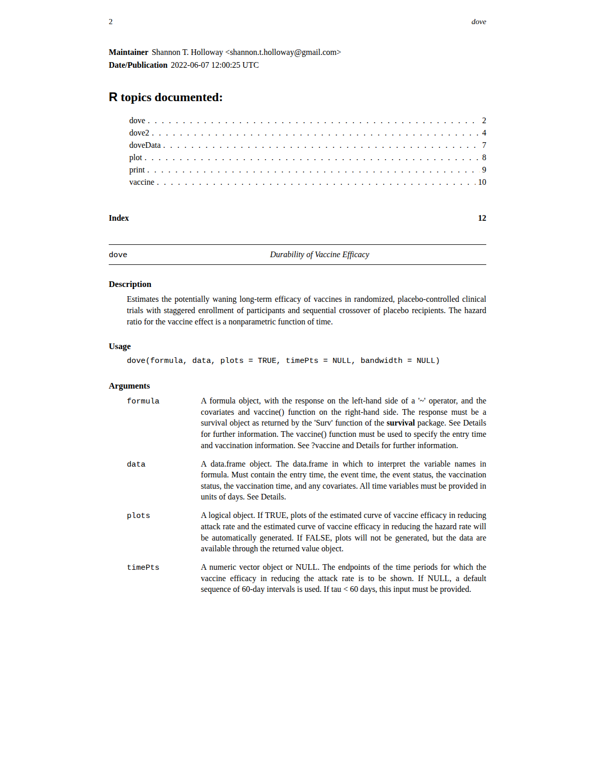2 dove
Maintainer
Shannon T. Holloway <shannon.t.holloway@gmail.com>
Date/Publication
2022-06-07 12:00:25 UTC
R topics documented:
dove. . . . . . . . . . . . . . . . . . . . . . . . . . . . . . . . . . . . . . . . . . . . . . . . . . . 2
dove2. . . . . . . . . . . . . . . . . . . . . . . . . . . . . . . . . . . . . . . . . . . . . . . . . . 4
doveData. . . . . . . . . . . . . . . . . . . . . . . . . . . . . . . . . . . . . . . . . . . . . . . . 7
plot. . . . . . . . . . . . . . . . . . . . . . . . . . . . . . . . . . . . . . . . . . . . . . . . . . . . 8
print. . . . . . . . . . . . . . . . . . . . . . . . . . . . . . . . . . . . . . . . . . . . . . . . . . . 9
vaccine. . . . . . . . . . . . . . . . . . . . . . . . . . . . . . . . . . . . . . . . . . . . . . . . . 10
Index 12
dove Durability of Vaccine Efficacy
Description
Estimates the potentially waning long-term efficacy of vaccines in randomized, placebo-controlled clinical trials with staggered enrollment of participants and sequential crossover of placebo recipients. The hazard ratio for the vaccine effect is a nonparametric function of time.
Usage
dove(formula, data, plots = TRUE, timePts = NULL, bandwidth = NULL)
Arguments
formula
A formula object, with the response on the left-hand side of a '~' operator, and the covariates and vaccine() function on the right-hand side. The response must be a survival object as returned by the 'Surv' function of the survival package. See Details for further information. The vaccine() function must be used to specify the entry time and vaccination information. See ?vaccine and Details for further information.
data
A data.frame object. The data.frame in which to interpret the variable names in formula. Must contain the entry time, the event time, the event status, the vaccination status, the vaccination time, and any covariates. All time variables must be provided in units of days. See Details.
plots
A logical object. If TRUE, plots of the estimated curve of vaccine efficacy in reducing attack rate and the estimated curve of vaccine efficacy in reducing the hazard rate will be automatically generated. If FALSE, plots will not be generated, but the data are available through the returned value object.
timePts
A numeric vector object or NULL. The endpoints of the time periods for which the vaccine efficacy in reducing the attack rate is to be shown. If NULL, a default sequence of 60-day intervals is used. If tau < 60 days, this input must be provided.